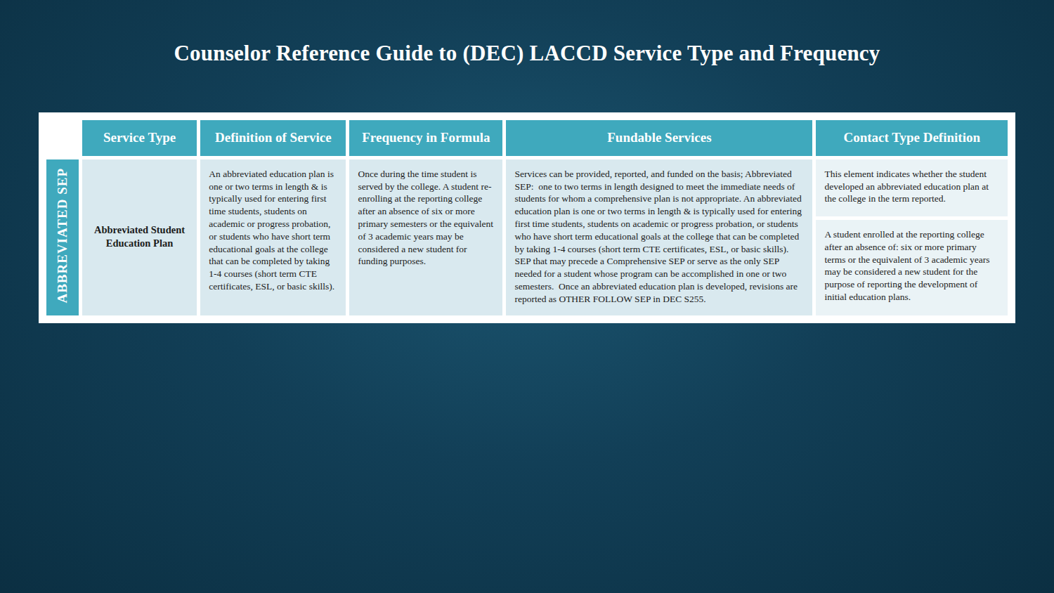Counselor Reference Guide to (DEC) LACCD Service Type and Frequency
| | Service Type | Definition of Service | Frequency in Formula | Fundable Services | Contact Type Definition |
| --- | --- | --- | --- | --- | --- |
| ABBREVIATED SEP | Abbreviated Student Education Plan | An abbreviated education plan is one or two terms in length & is typically used for entering first time students, students on academic or progress probation, or students who have short term educational goals at the college that can be completed by taking 1-4 courses (short term CTE certificates, ESL, or basic skills). | Once during the time student is served by the college. A student re-enrolling at the reporting college after an absence of six or more primary semesters or the equivalent of 3 academic years may be considered a new student for funding purposes. | Services can be provided, reported, and funded on the basis; Abbreviated SEP: one to two terms in length designed to meet the immediate needs of students for whom a comprehensive plan is not appropriate. An abbreviated education plan is one or two terms in length & is typically used for entering first time students, students on academic or progress probation, or students who have short term educational goals at the college that can be completed by taking 1-4 courses (short term CTE certificates, ESL, or basic skills). SEP that may precede a Comprehensive SEP or serve as the only SEP needed for a student whose program can be accomplished in one or two semesters. Once an abbreviated education plan is developed, revisions are reported as OTHER FOLLOW SEP in DEC S255. | This element indicates whether the student developed an abbreviated education plan at the college in the term reported. |
| A student enrolled at the reporting college after an absence of: six or more primary terms or the equivalent of 3 academic years may be considered a new student for the purpose of reporting the development of initial education plans. |